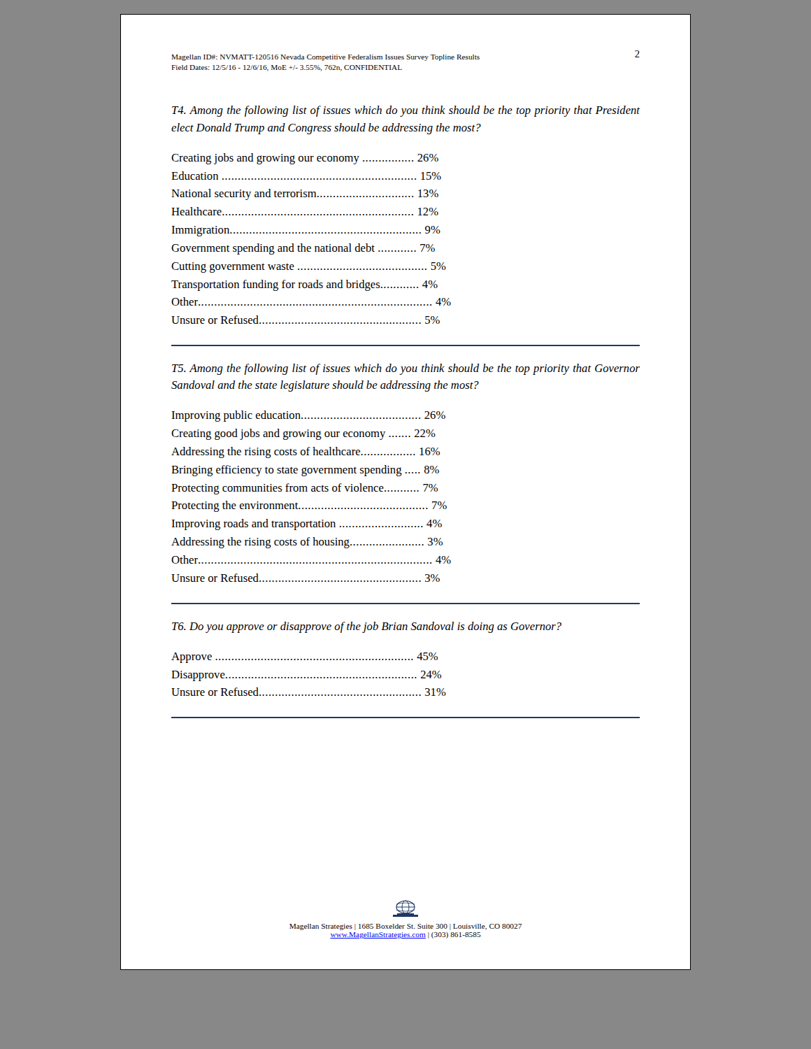Magellan ID#: NVMATT-120516 Nevada Competitive Federalism Issues Survey Topline Results
Field Dates: 12/5/16 - 12/6/16, MoE +/- 3.55%, 762n, CONFIDENTIAL
2
T4. Among the following list of issues which do you think should be the top priority that President elect Donald Trump and Congress should be addressing the most?
Creating jobs and growing our economy ................ 26%
Education ............................................................ 15%
National security and terrorism.............................. 13%
Healthcare........................................................... 12%
Immigration........................................................... 9%
Government spending and the national debt ............ 7%
Cutting government waste ........................................ 5%
Transportation funding for roads and bridges............ 4%
Other........................................................................ 4%
Unsure or Refused.................................................. 5%
T5. Among the following list of issues which do you think should be the top priority that Governor Sandoval and the state legislature should be addressing the most?
Improving public education..................................... 26%
Creating good jobs and growing our economy ....... 22%
Addressing the rising costs of healthcare................. 16%
Bringing efficiency to state government spending ..... 8%
Protecting communities from acts of violence........... 7%
Protecting the environment........................................ 7%
Improving roads and transportation .......................... 4%
Addressing the rising costs of housing....................... 3%
Other........................................................................ 4%
Unsure or Refused.................................................. 3%
T6. Do you approve or disapprove of the job Brian Sandoval is doing as Governor?
Approve ............................................................. 45%
Disapprove........................................................... 24%
Unsure or Refused.................................................. 31%
Magellan Strategies | 1685 Boxelder St. Suite 300 | Louisville, CO 80027
www.MagellanStrategies.com | (303) 861-8585